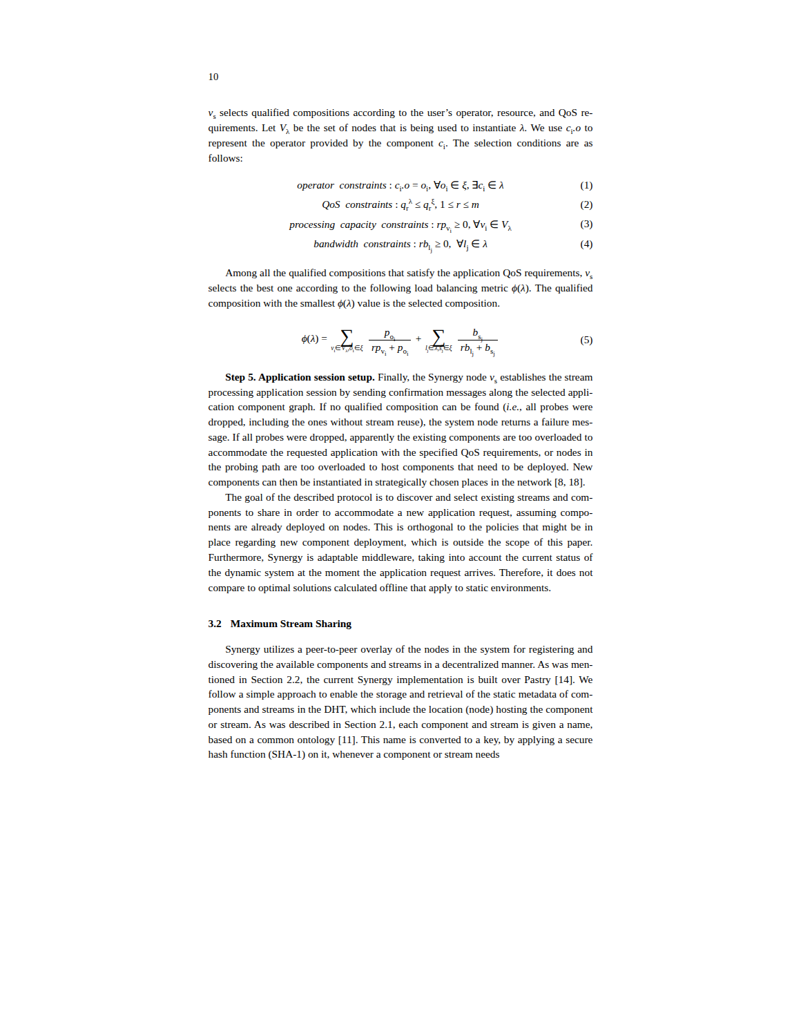10
vs selects qualified compositions according to the user’s operator, resource, and QoS requirements. Let Vλ be the set of nodes that is being used to instantiate λ. We use ci.o to represent the operator provided by the component ci. The selection conditions are as follows:
operator constraints : ci.o = oi, ∀oi ∈ ξ, ∃ci ∈ λ
(1)
QoS constraints : qrλ ≤ qrξ, 1 ≤ r ≤ m
(2)
processing capacity constraints : rpvi ≥ 0, ∀vi ∈ Vλ
(3)
bandwidth constraints : rblj ≥ 0, ∀lj ∈ λ
(4)
Among all the qualified compositions that satisfy the application QoS requirements, vs selects the best one according to the following load balancing metric ϕ(λ). The qualified composition with the smallest ϕ(λ) value is the selected composition.
ϕ(λ) = ∑vi∈Vλ,oi∈ξ poi rpvi + poi + ∑lj∈λ,sj∈ξ bsj rblj + bsj
(5)
Step 5. Application session setup. Finally, the Synergy node vs establishes the stream processing application session by sending confirmation messages along the selected application component graph. If no qualified composition can be found (i.e., all probes were dropped, including the ones without stream reuse), the system node returns a failure message. If all probes were dropped, apparently the existing components are too overloaded to accommodate the requested application with the specified QoS requirements, or nodes in the probing path are too overloaded to host components that need to be deployed. New components can then be instantiated in strategically chosen places in the network [8, 18].
The goal of the described protocol is to discover and select existing streams and components to share in order to accommodate a new application request, assuming components are already deployed on nodes. This is orthogonal to the policies that might be in place regarding new component deployment, which is outside the scope of this paper. Furthermore, Synergy is adaptable middleware, taking into account the current status of the dynamic system at the moment the application request arrives. Therefore, it does not compare to optimal solutions calculated offline that apply to static environments.
3.2 Maximum Stream Sharing
Synergy utilizes a peer-to-peer overlay of the nodes in the system for registering and discovering the available components and streams in a decentralized manner. As was mentioned in Section 2.2, the current Synergy implementation is built over Pastry [14]. We follow a simple approach to enable the storage and retrieval of the static metadata of components and streams in the DHT, which include the location (node) hosting the component or stream. As was described in Section 2.1, each component and stream is given a name, based on a common ontology [11]. This name is converted to a key, by applying a secure hash function (SHA-1) on it, whenever a component or stream needs